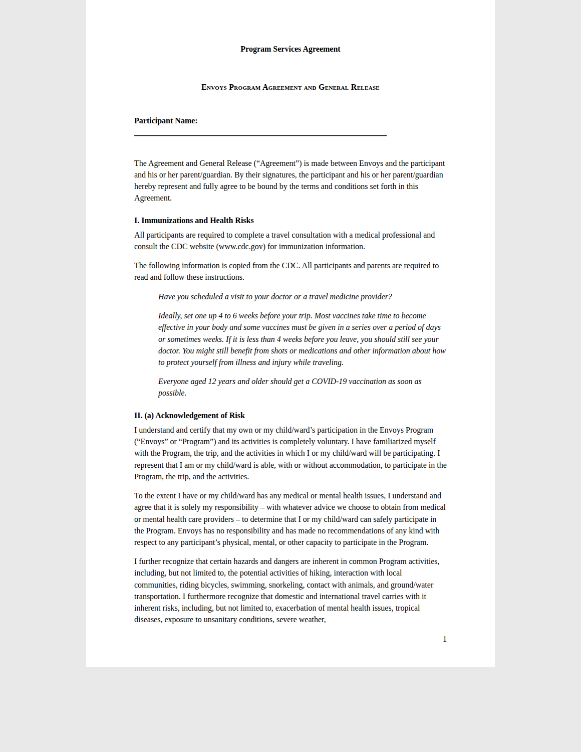Program Services Agreement
Envoys Program Agreement and General Release
Participant Name: _______________________________________________________________
The Agreement and General Release (“Agreement”) is made between Envoys and the participant and his or her parent/guardian. By their signatures, the participant and his or her parent/guardian hereby represent and fully agree to be bound by the terms and conditions set forth in this Agreement.
I. Immunizations and Health Risks
All participants are required to complete a travel consultation with a medical professional and consult the CDC website (www.cdc.gov) for immunization information.
The following information is copied from the CDC. All participants and parents are required to read and follow these instructions.
Have you scheduled a visit to your doctor or a travel medicine provider?
Ideally, set one up 4 to 6 weeks before your trip. Most vaccines take time to become effective in your body and some vaccines must be given in a series over a period of days or sometimes weeks. If it is less than 4 weeks before you leave, you should still see your doctor. You might still benefit from shots or medications and other information about how to protect yourself from illness and injury while traveling.
Everyone aged 12 years and older should get a COVID-19 vaccination as soon as possible.
II. (a) Acknowledgement of Risk
I understand and certify that my own or my child/ward’s participation in the Envoys Program (“Envoys” or “Program”) and its activities is completely voluntary. I have familiarized myself with the Program, the trip, and the activities in which I or my child/ward will be participating. I represent that I am or my child/ward is able, with or without accommodation, to participate in the Program, the trip, and the activities.
To the extent I have or my child/ward has any medical or mental health issues, I understand and agree that it is solely my responsibility – with whatever advice we choose to obtain from medical or mental health care providers – to determine that I or my child/ward can safely participate in the Program. Envoys has no responsibility and has made no recommendations of any kind with respect to any participant’s physical, mental, or other capacity to participate in the Program.
I further recognize that certain hazards and dangers are inherent in common Program activities, including, but not limited to, the potential activities of hiking, interaction with local communities, riding bicycles, swimming, snorkeling, contact with animals, and ground/water transportation. I furthermore recognize that domestic and international travel carries with it inherent risks, including, but not limited to, exacerbation of mental health issues, tropical diseases, exposure to unsanitary conditions, severe weather,
1